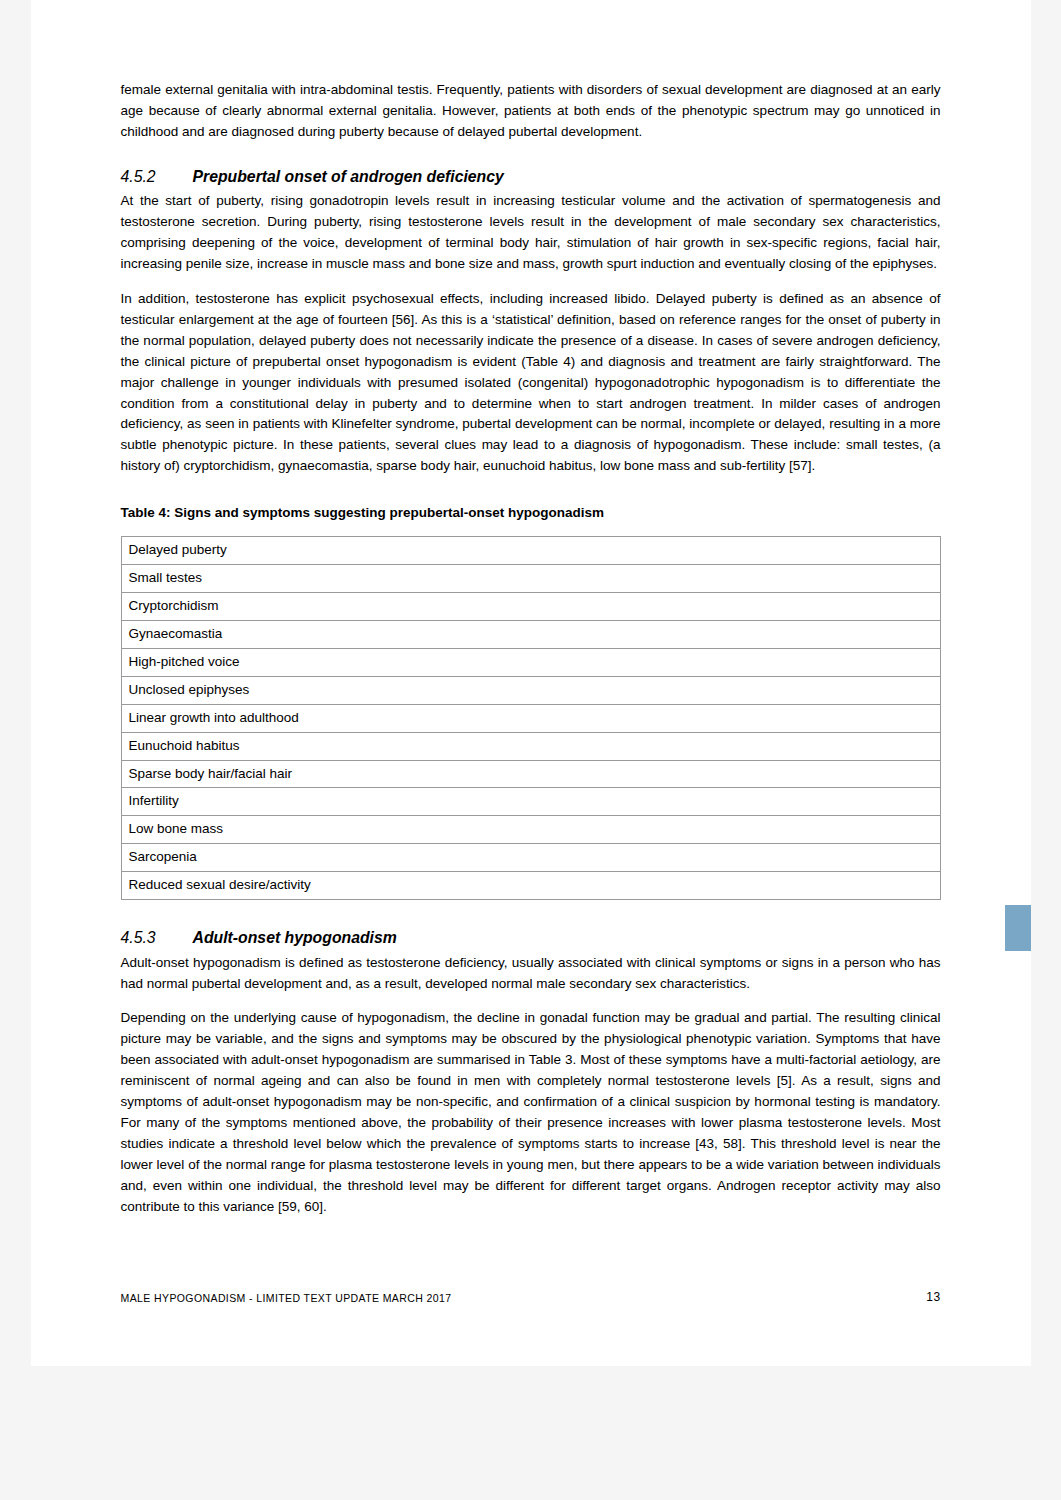female external genitalia with intra-abdominal testis. Frequently, patients with disorders of sexual development are diagnosed at an early age because of clearly abnormal external genitalia. However, patients at both ends of the phenotypic spectrum may go unnoticed in childhood and are diagnosed during puberty because of delayed pubertal development.
4.5.2 Prepubertal onset of androgen deficiency
At the start of puberty, rising gonadotropin levels result in increasing testicular volume and the activation of spermatogenesis and testosterone secretion. During puberty, rising testosterone levels result in the development of male secondary sex characteristics, comprising deepening of the voice, development of terminal body hair, stimulation of hair growth in sex-specific regions, facial hair, increasing penile size, increase in muscle mass and bone size and mass, growth spurt induction and eventually closing of the epiphyses.
In addition, testosterone has explicit psychosexual effects, including increased libido. Delayed puberty is defined as an absence of testicular enlargement at the age of fourteen [56]. As this is a ‘statistical’ definition, based on reference ranges for the onset of puberty in the normal population, delayed puberty does not necessarily indicate the presence of a disease. In cases of severe androgen deficiency, the clinical picture of prepubertal onset hypogonadism is evident (Table 4) and diagnosis and treatment are fairly straightforward. The major challenge in younger individuals with presumed isolated (congenital) hypogonadotrophic hypogonadism is to differentiate the condition from a constitutional delay in puberty and to determine when to start androgen treatment. In milder cases of androgen deficiency, as seen in patients with Klinefelter syndrome, pubertal development can be normal, incomplete or delayed, resulting in a more subtle phenotypic picture. In these patients, several clues may lead to a diagnosis of hypogonadism. These include: small testes, (a history of) cryptorchidism, gynaecomastia, sparse body hair, eunuchoid habitus, low bone mass and sub-fertility [57].
Table 4: Signs and symptoms suggesting prepubertal-onset hypogonadism
| Delayed puberty |
| Small testes |
| Cryptorchidism |
| Gynaecomastia |
| High-pitched voice |
| Unclosed epiphyses |
| Linear growth into adulthood |
| Eunuchoid habitus |
| Sparse body hair/facial hair |
| Infertility |
| Low bone mass |
| Sarcopenia |
| Reduced sexual desire/activity |
4.5.3 Adult-onset hypogonadism
Adult-onset hypogonadism is defined as testosterone deficiency, usually associated with clinical symptoms or signs in a person who has had normal pubertal development and, as a result, developed normal male secondary sex characteristics.
Depending on the underlying cause of hypogonadism, the decline in gonadal function may be gradual and partial. The resulting clinical picture may be variable, and the signs and symptoms may be obscured by the physiological phenotypic variation. Symptoms that have been associated with adult-onset hypogonadism are summarised in Table 3. Most of these symptoms have a multi-factorial aetiology, are reminiscent of normal ageing and can also be found in men with completely normal testosterone levels [5]. As a result, signs and symptoms of adult-onset hypogonadism may be non-specific, and confirmation of a clinical suspicion by hormonal testing is mandatory. For many of the symptoms mentioned above, the probability of their presence increases with lower plasma testosterone levels. Most studies indicate a threshold level below which the prevalence of symptoms starts to increase [43, 58]. This threshold level is near the lower level of the normal range for plasma testosterone levels in young men, but there appears to be a wide variation between individuals and, even within one individual, the threshold level may be different for different target organs. Androgen receptor activity may also contribute to this variance [59, 60].
MALE HYPOGONADISM - LIMITED TEXT UPDATE MARCH 2017 13